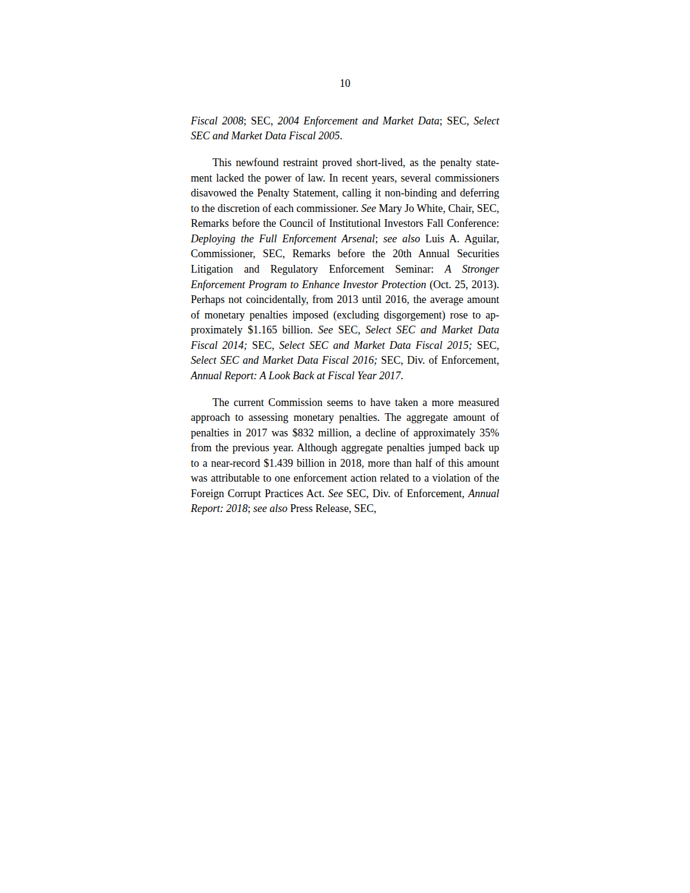10
Fiscal 2008; SEC, 2004 Enforcement and Market Data; SEC, Select SEC and Market Data Fiscal 2005.
This newfound restraint proved short-lived, as the penalty statement lacked the power of law. In recent years, several commissioners disavowed the Penalty Statement, calling it non-binding and deferring to the discretion of each commissioner. See Mary Jo White, Chair, SEC, Remarks before the Council of Institutional Investors Fall Conference: Deploying the Full Enforcement Arsenal; see also Luis A. Aguilar, Commissioner, SEC, Remarks before the 20th Annual Securities Litigation and Regulatory Enforcement Seminar: A Stronger Enforcement Program to Enhance Investor Protection (Oct. 25, 2013). Perhaps not coincidentally, from 2013 until 2016, the average amount of monetary penalties imposed (excluding disgorgement) rose to approximately $1.165 billion. See SEC, Select SEC and Market Data Fiscal 2014; SEC, Select SEC and Market Data Fiscal 2015; SEC, Select SEC and Market Data Fiscal 2016; SEC, Div. of Enforcement, Annual Report: A Look Back at Fiscal Year 2017.
The current Commission seems to have taken a more measured approach to assessing monetary penalties. The aggregate amount of penalties in 2017 was $832 million, a decline of approximately 35% from the previous year. Although aggregate penalties jumped back up to a near-record $1.439 billion in 2018, more than half of this amount was attributable to one enforcement action related to a violation of the Foreign Corrupt Practices Act. See SEC, Div. of Enforcement, Annual Report: 2018; see also Press Release, SEC,